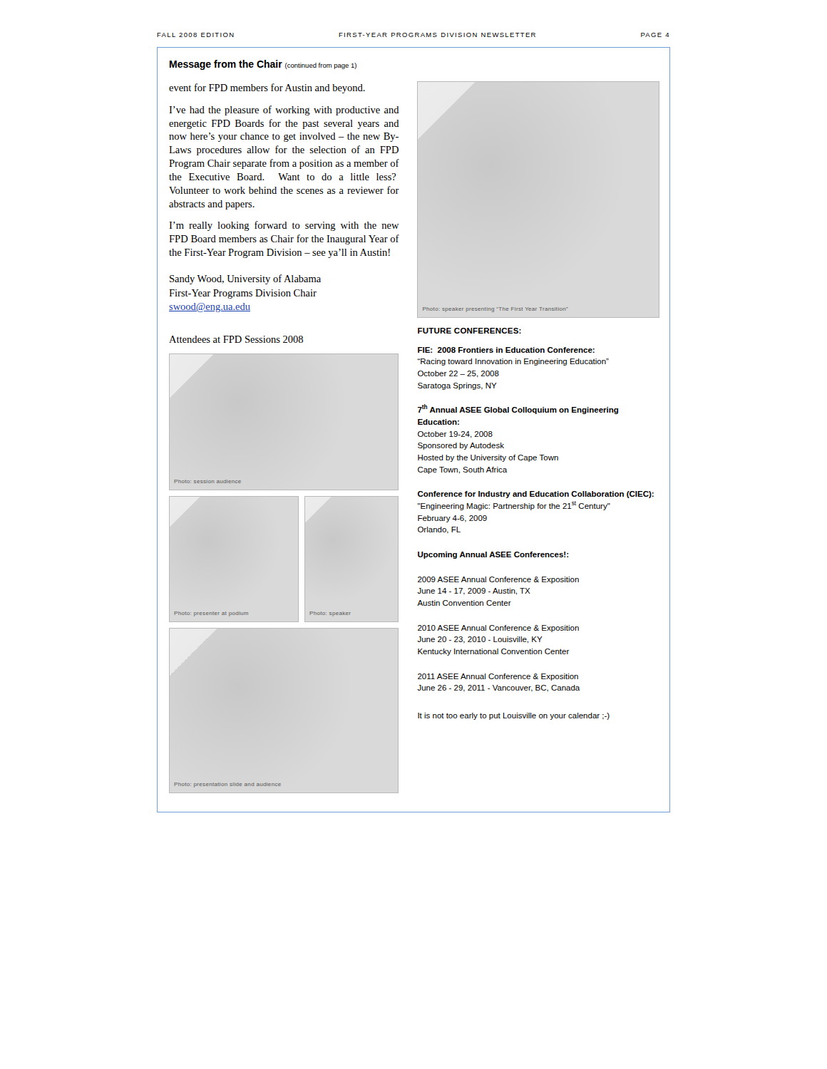Fall 2008 Edition
First-Year Programs Division Newsletter
Page 4
Message from the Chair (continued from page 1)
event for FPD members for Austin and beyond.
I’ve had the pleasure of working with productive and energetic FPD Boards for the past several years and now here’s your chance to get involved – the new By-Laws procedures allow for the selection of an FPD Program Chair separate from a position as a member of the Executive Board. Want to do a little less? Volunteer to work behind the scenes as a reviewer for abstracts and papers.
I’m really looking forward to serving with the new FPD Board members as Chair for the Inaugural Year of the First-Year Program Division – see ya’ll in Austin!
Sandy Wood, University of Alabama
First-Year Programs Division Chair
swood@eng.ua.edu
Attendees at FPD Sessions 2008
Photo: session audience
Photo: presenter at podium
Photo: speaker
Photo: presentation slide and audience
Photo: speaker presenting “The First Year Transition”
FUTURE CONFERENCES:
FIE: 2008 Frontiers in Education Conference:
“Racing toward Innovation in Engineering Education”
October 22 – 25, 2008
Saratoga Springs, NY
7th Annual ASEE Global Colloquium on Engineering Education:
October 19-24, 2008
Sponsored by Autodesk
Hosted by the University of Cape Town
Cape Town, South Africa
Conference for Industry and Education Collaboration (CIEC):
"Engineering Magic: Partnership for the 21st Century"
February 4-6, 2009
Orlando, FL
Upcoming Annual ASEE Conferences!:
2009 ASEE Annual Conference & Exposition
June 14 - 17, 2009 - Austin, TX
Austin Convention Center
2010 ASEE Annual Conference & Exposition
June 20 - 23, 2010 - Louisville, KY
Kentucky International Convention Center
2011 ASEE Annual Conference & Exposition
June 26 - 29, 2011 - Vancouver, BC, Canada
It is not too early to put Louisville on your calendar ;-)